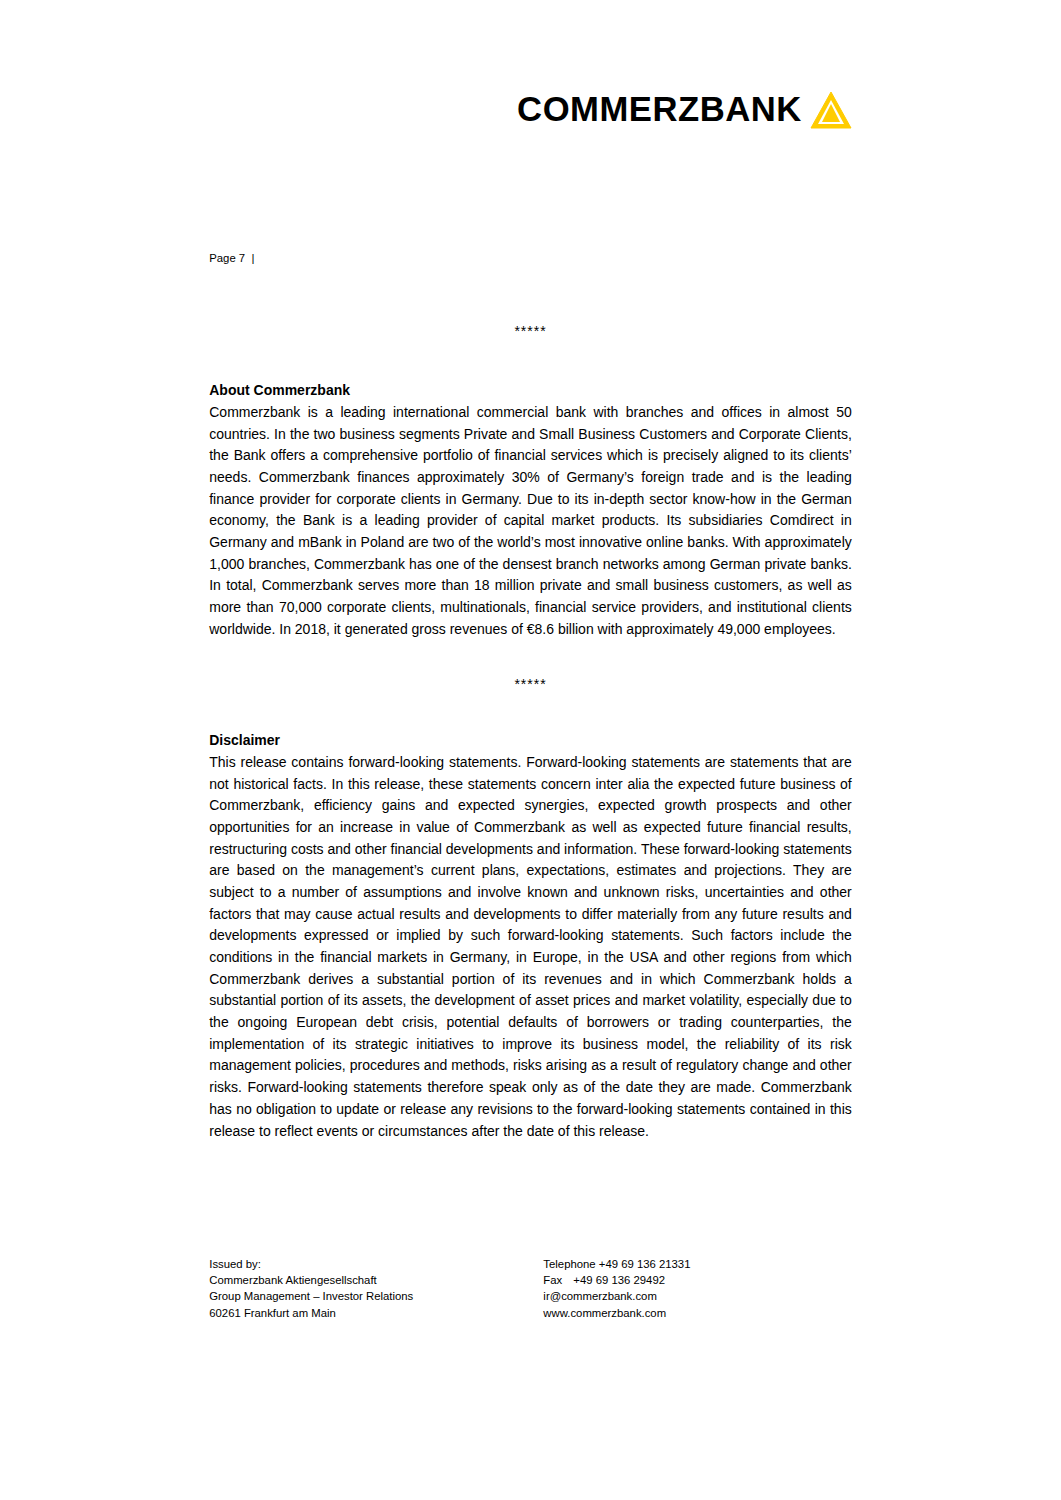COMMERZBANK
Page 7 |
*****
About Commerzbank
Commerzbank is a leading international commercial bank with branches and offices in almost 50 countries. In the two business segments Private and Small Business Customers and Corporate Clients, the Bank offers a comprehensive portfolio of financial services which is precisely aligned to its clients’ needs. Commerzbank finances approximately 30% of Germany’s foreign trade and is the leading finance provider for corporate clients in Germany. Due to its in-depth sector know-how in the German economy, the Bank is a leading provider of capital market products. Its subsidiaries Comdirect in Germany and mBank in Poland are two of the world’s most innovative online banks. With approximately 1,000 branches, Commerzbank has one of the densest branch networks among German private banks. In total, Commerzbank serves more than 18 million private and small business customers, as well as more than 70,000 corporate clients, multinationals, financial service providers, and institutional clients worldwide. In 2018, it generated gross revenues of €8.6 billion with approximately 49,000 employees.
*****
Disclaimer
This release contains forward-looking statements. Forward-looking statements are statements that are not historical facts. In this release, these statements concern inter alia the expected future business of Commerzbank, efficiency gains and expected synergies, expected growth prospects and other opportunities for an increase in value of Commerzbank as well as expected future financial results, restructuring costs and other financial developments and information. These forward-looking statements are based on the management’s current plans, expectations, estimates and projections. They are subject to a number of assumptions and involve known and unknown risks, uncertainties and other factors that may cause actual results and developments to differ materially from any future results and developments expressed or implied by such forward-looking statements. Such factors include the conditions in the financial markets in Germany, in Europe, in the USA and other regions from which Commerzbank derives a substantial portion of its revenues and in which Commerzbank holds a substantial portion of its assets, the development of asset prices and market volatility, especially due to the ongoing European debt crisis, potential defaults of borrowers or trading counterparties, the implementation of its strategic initiatives to improve its business model, the reliability of its risk management policies, procedures and methods, risks arising as a result of regulatory change and other risks. Forward-looking statements therefore speak only as of the date they are made. Commerzbank has no obligation to update or release any revisions to the forward-looking statements contained in this release to reflect events or circumstances after the date of this release.
Issued by:
Commerzbank Aktiengesellschaft
Group Management – Investor Relations
60261 Frankfurt am Main
Telephone +49 69 136 21331
Fax+49 69 136 29492
ir@commerzbank.com
www.commerzbank.com